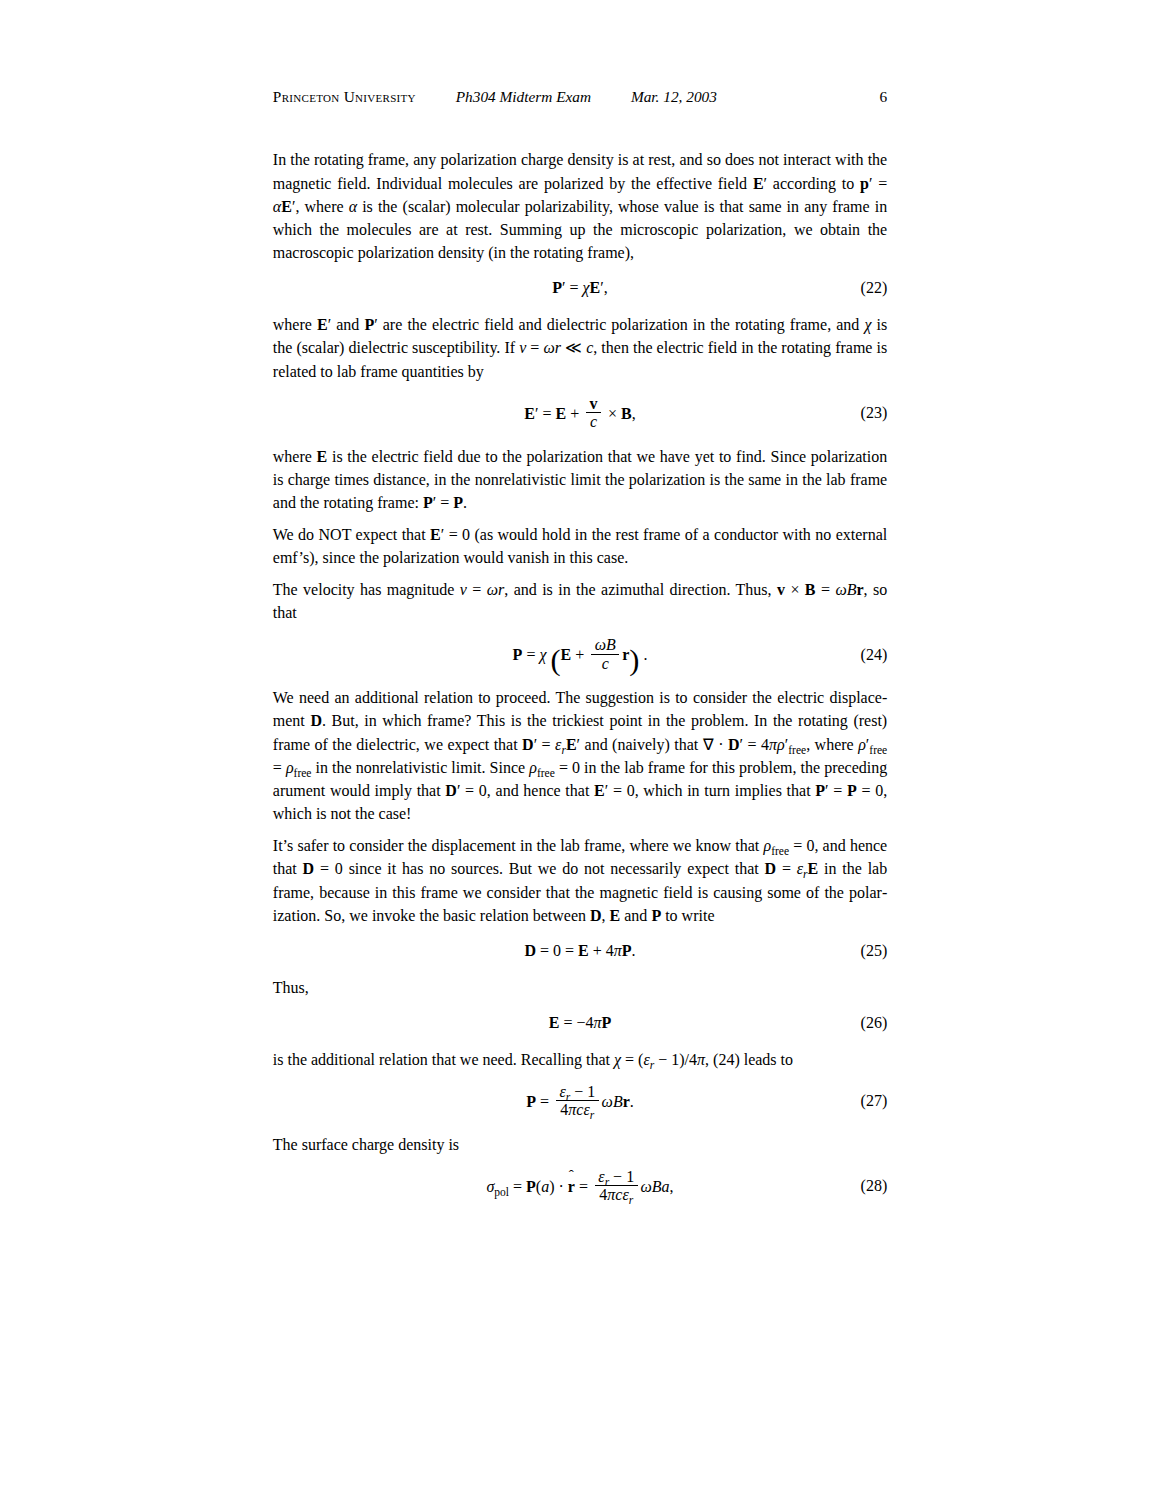Princeton University Ph304 Midterm Exam Mar. 12, 2003 6
In the rotating frame, any polarization charge density is at rest, and so does not interact with the magnetic field. Individual molecules are polarized by the effective field E′ according to p′ = αE′, where α is the (scalar) molecular polarizability, whose value is that same in any frame in which the molecules are at rest. Summing up the microscopic polarization, we obtain the macroscopic polarization density (in the rotating frame),
P′ = χE′, (22)
where E′ and P′ are the electric field and dielectric polarization in the rotating frame, and χ is the (scalar) dielectric susceptibility. If v = ωr ≪ c, then the electric field in the rotating frame is related to lab frame quantities by
E′ = E + vc × B, (23)
where E is the electric field due to the polarization that we have yet to find. Since polarization is charge times distance, in the nonrelativistic limit the polarization is the same in the lab frame and the rotating frame: P′ = P.
We do NOT expect that E′ = 0 (as would hold in the rest frame of a conductor with no external emf’s), since the polarization would vanish in this case.
The velocity has magnitude v = ωr, and is in the azimuthal direction. Thus, v × B = ωB r, so that
P = χ (E + ωB c r) . (24)
We need an additional relation to proceed. The suggestion is to consider the electric displacement D. But, in which frame? This is the trickiest point in the problem. In the rotating (rest) frame of the dielectric, we expect that D′ = εr E′ and (naively) that ∇ · D′ = 4πρ′free, where ρ′free = ρfree in the nonrelativistic limit. Since ρfree = 0 in the lab frame for this problem, the preceding arument would imply that D′ = 0, and hence that E′ = 0, which in turn implies that P′ = P = 0, which is not the case!
It’s safer to consider the displacement in the lab frame, where we know that ρfree = 0, and hence that D = 0 since it has no sources. But we do not necessarily expect that D = εr E in the lab frame, because in this frame we consider that the magnetic field is causing some of the polarization. So, we invoke the basic relation between D, E and P to write
D = 0 = E + 4πP. (25)
Thus,
E = −4πP (26)
is the additional relation that we need. Recalling that χ = (εr − 1)/4π, (24) leads to
P = εr − 14πcεr ωB r. (27)
The surface charge density is
σpol = P(a) · r = εr − 14πcεr ωBa, (28)